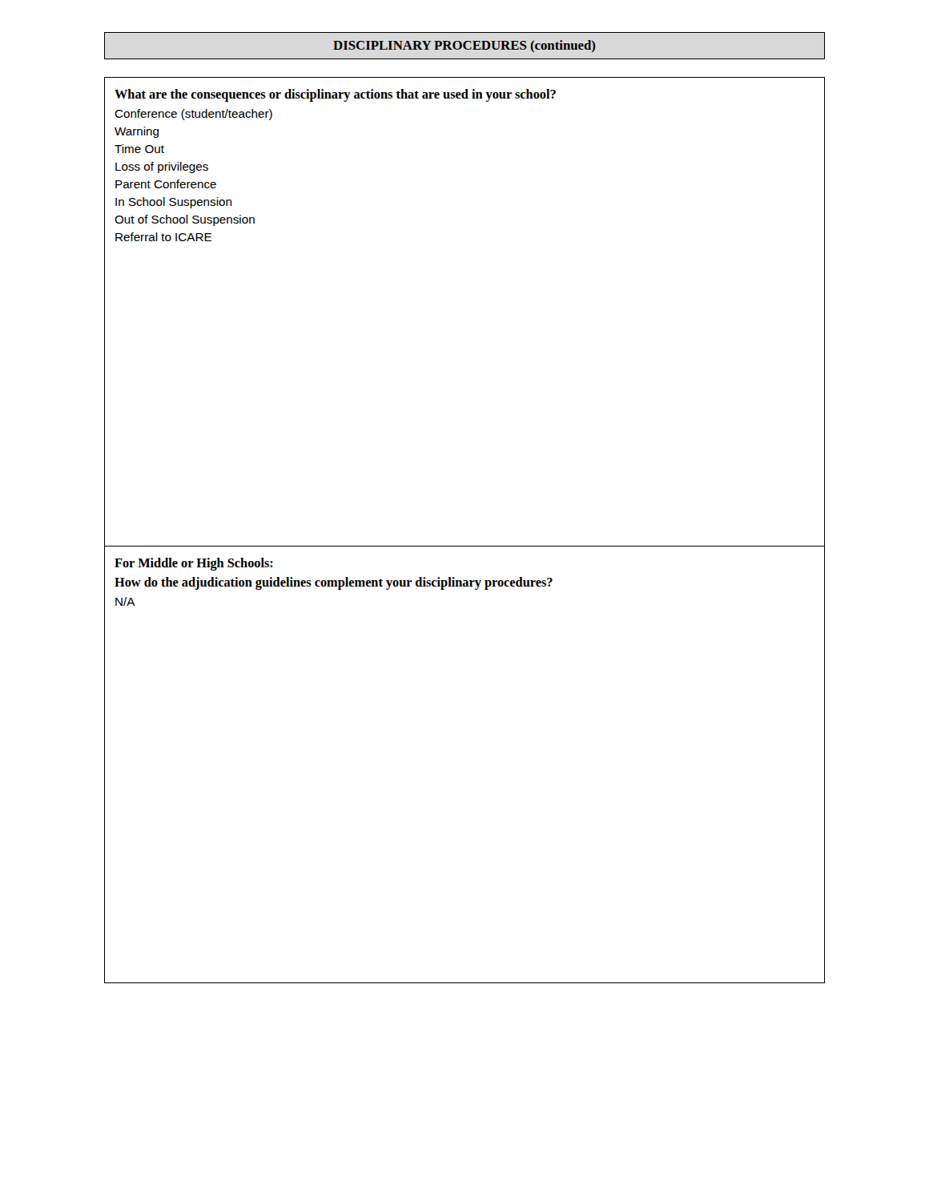DISCIPLINARY PROCEDURES (continued)
What are the consequences or disciplinary actions that are used in your school?
Conference (student/teacher)
Warning
Time Out
Loss of privileges
Parent Conference
In School Suspension
Out of School Suspension
Referral to ICARE
For Middle or High Schools:
How do the adjudication guidelines complement your disciplinary procedures?
N/A